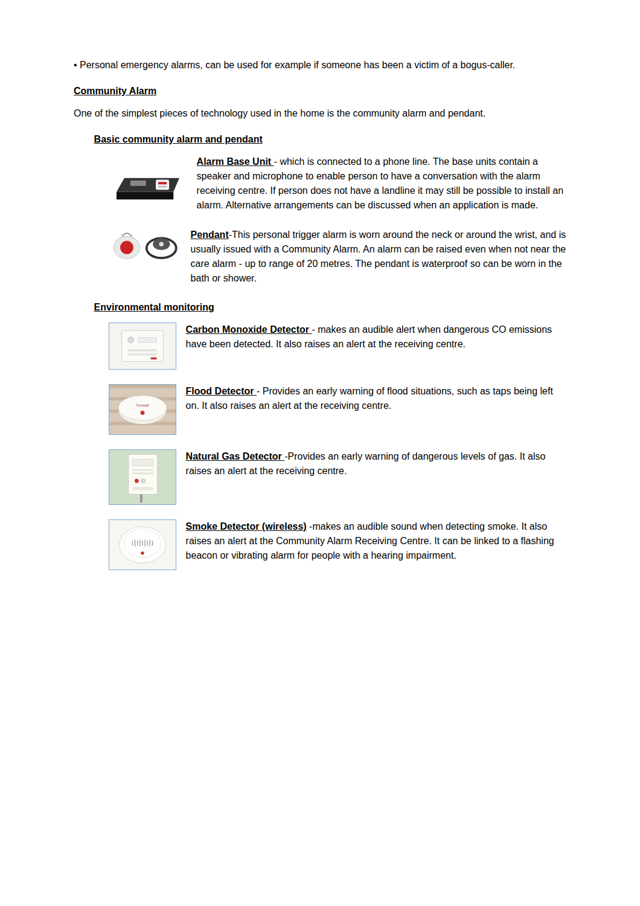• Personal emergency alarms, can be used for example if someone has been a victim of a bogus-caller.
Community Alarm
One of the simplest pieces of technology used in the home is the community alarm and pendant.
Basic community alarm and pendant
Alarm Base Unit - which is connected to a phone line. The base units contain a speaker and microphone to enable person to have a conversation with the alarm receiving centre. If person does not have a landline it may still be possible to install an alarm. Alternative arrangements can be discussed when an application is made.
Pendant-This personal trigger alarm is worn around the neck or around the wrist, and is usually issued with a Community Alarm. An alarm can be raised even when not near the care alarm - up to range of 20 metres. The pendant is waterproof so can be worn in the bath or shower.
Environmental monitoring
Carbon Monoxide Detector - makes an audible alert when dangerous CO emissions have been detected. It also raises an alert at the receiving centre.
Flood Detector - Provides an early warning of flood situations, such as taps being left on. It also raises an alert at the receiving centre.
Natural Gas Detector -Provides an early warning of dangerous levels of gas. It also raises an alert at the receiving centre.
Smoke Detector (wireless) -makes an audible sound when detecting smoke. It also raises an alert at the Community Alarm Receiving Centre. It can be linked to a flashing beacon or vibrating alarm for people with a hearing impairment.